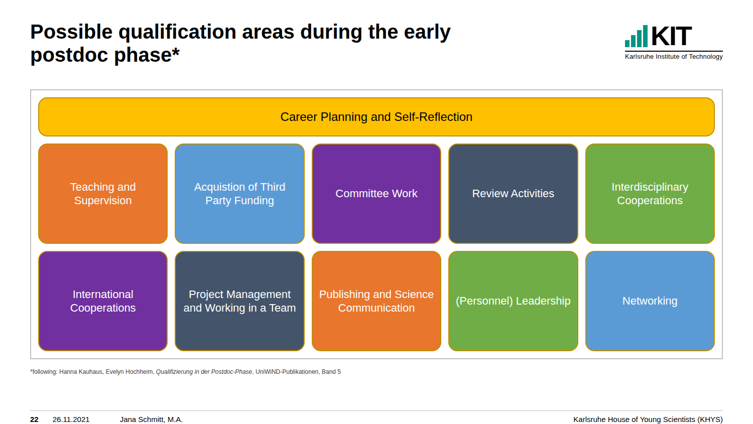Possible qualification areas during the early postdoc phase*
KIT
Karlsruhe Institute of Technology
Career Planning and Self-Reflection
Teaching and Supervision
Acquistion of Third Party Funding
Committee Work
Review Activities
Interdisciplinary Cooperations
International Cooperations
Project Management and Working in a Team
Publishing and Science Communication
(Personnel) Leadership
Networking
*following: Hanna Kauhaus, Evelyn Hochheim, Qualifizierung in der Postdoc-Phase, UniWiND-Publikationen, Band 5
22 26.11.2021 Jana Schmitt, M.A. Karlsruhe House of Young Scientists (KHYS)